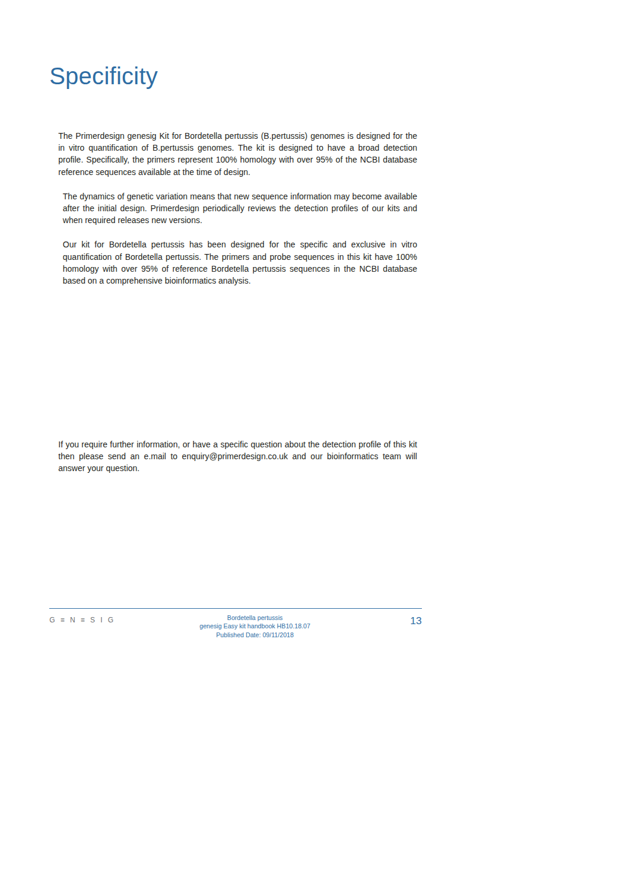Specificity
The Primerdesign genesig Kit for Bordetella pertussis (B.pertussis) genomes is designed for the in vitro quantification of B.pertussis genomes. The kit is designed to have a broad detection profile. Specifically, the primers represent 100% homology with over 95% of the NCBI database reference sequences available at the time of design.
The dynamics of genetic variation means that new sequence information may become available after the initial design. Primerdesign periodically reviews the detection profiles of our kits and when required releases new versions.
Our kit for Bordetella pertussis has been designed for the specific and exclusive in vitro quantification of Bordetella pertussis. The primers and probe sequences in this kit have 100% homology with over 95% of reference Bordetella pertussis sequences in the NCBI database based on a comprehensive bioinformatics analysis.
If you require further information, or have a specific question about the detection profile of this kit then please send an e.mail to enquiry@primerdesign.co.uk and our bioinformatics team will answer your question.
G ≡ N ≡ S I G
Bordetella pertussis
genesig Easy kit handbook HB10.18.07
Published Date: 09/11/2018
13